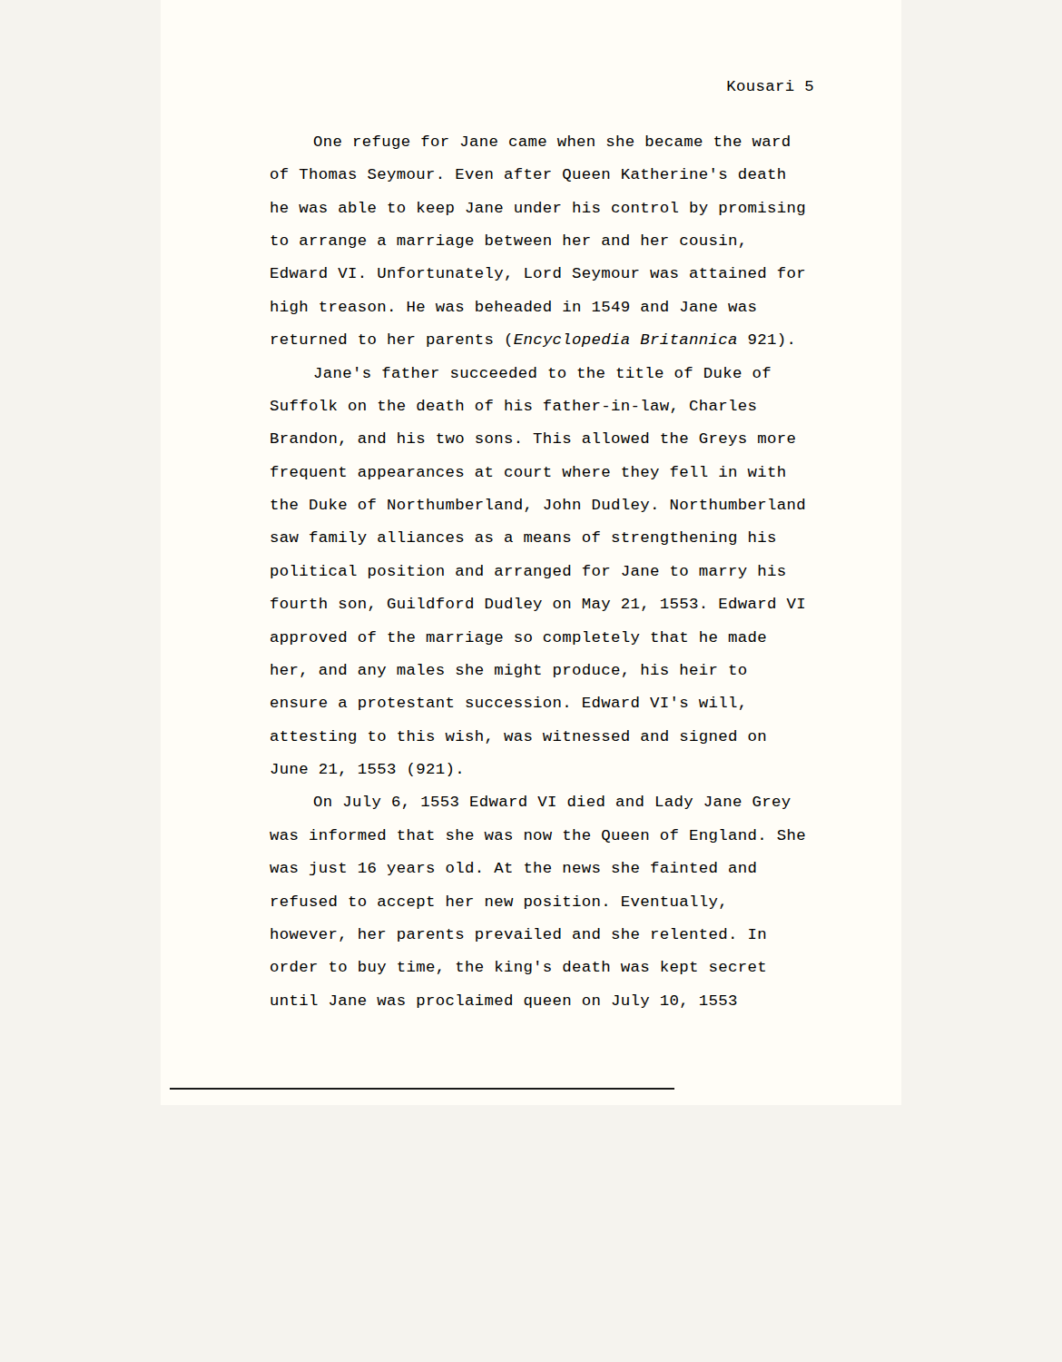Kousari 5
One refuge for Jane came when she became the ward of Thomas Seymour. Even after Queen Katherine's death he was able to keep Jane under his control by promising to arrange a marriage between her and her cousin, Edward VI. Unfortunately, Lord Seymour was attained for high treason. He was beheaded in 1549 and Jane was returned to her parents (Encyclopedia Britannica 921).
Jane's father succeeded to the title of Duke of Suffolk on the death of his father-in-law, Charles Brandon, and his two sons. This allowed the Greys more frequent appearances at court where they fell in with the Duke of Northumberland, John Dudley. Northumberland saw family alliances as a means of strengthening his political position and arranged for Jane to marry his fourth son, Guildford Dudley on May 21, 1553. Edward VI approved of the marriage so completely that he made her, and any males she might produce, his heir to ensure a protestant succession. Edward VI's will, attesting to this wish, was witnessed and signed on June 21, 1553 (921).
On July 6, 1553 Edward VI died and Lady Jane Grey was informed that she was now the Queen of England. She was just 16 years old. At the news she fainted and refused to accept her new position. Eventually, however, her parents prevailed and she relented. In order to buy time, the king's death was kept secret until Jane was proclaimed queen on July 10, 1553